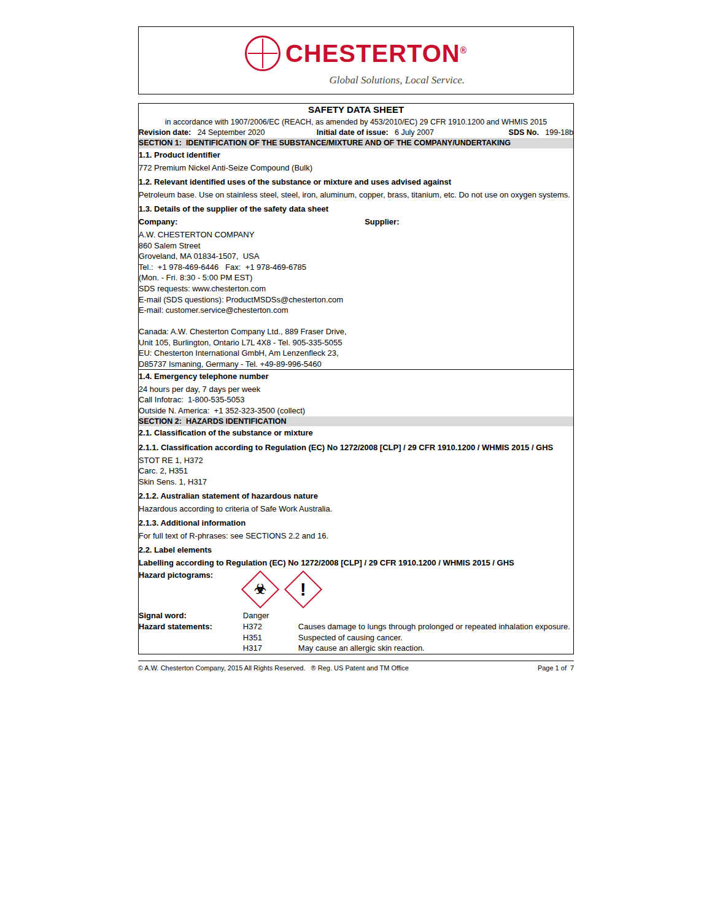CHESTERTON®
Global Solutions, Local Service.
| SAFETY DATA SHEET in accordance with 1907/2006/EC (REACH, as amended by 453/2010/EC) 29 CFR 1910.1200 and WHMIS 2015 |
| Revision date: 24 September 2020 | Initial date of issue: 6 July 2007 | SDS No. 199-18b |
| SECTION 1: IDENTIFICATION OF THE SUBSTANCE/MIXTURE AND OF THE COMPANY/UNDERTAKING |
| 1.1. Product identifier 772 Premium Nickel Anti-Seize Compound (Bulk) 1.2. Relevant identified uses of the substance or mixture and uses advised against Petroleum base. Use on stainless steel, steel, iron, aluminum, copper, brass, titanium, etc. Do not use on oxygen systems. 1.3. Details of the supplier of the safety data sheet / Company: A.W. CHESTERTON COMPANY 860 Salem Street Groveland, MA 01834-1507, USA Tel.: +1 978-469-6446 Fax: +1 978-469-6785 (Mon. - Fri. 8:30 - 5:00 PM EST) SDS requests: www.chesterton.com E-mail (SDS questions): ProductMSDSs@chesterton.com E-mail: customer.service@chesterton.com Canada: A.W. Chesterton Company Ltd., 889 Fraser Drive, Unit 105, Burlington, Ontario L7L 4X8 - Tel. 905-335-5055 EU: Chesterton International GmbH, Am Lenzenfleck 23, D85737 Ismaning, Germany - Tel. +49-89-996-5460 / Supplier: / |
| 1.4. Emergency telephone number 24 hours per day, 7 days per week Call Infotrac: 1-800-535-5053 Outside N. America: +1 352-323-3500 (collect) |
| SECTION 2: HAZARDS IDENTIFICATION |
| 2.1. Classification of the substance or mixture 2.1.1. Classification according to Regulation (EC) No 1272/2008 [CLP] / 29 CFR 1910.1200 / WHMIS 2015 / GHS STOT RE 1, H372 Carc. 2, H351 Skin Sens. 1, H317 2.1.2. Australian statement of hazardous nature Hazardous according to criteria of Safe Work Australia. 2.1.3. Additional information For full text of R-phrases: see SECTIONS 2.2 and 16. 2.2. Label elements Labelling according to Regulation (EC) No 1272/2008 [CLP] / 29 CFR 1910.1200 / WHMIS 2015 / GHS / Hazard pictograms: / ☣ ! / / Signal word: / Danger / / Hazard statements: / H372 / Causes damage to lungs through prolonged or repeated inhalation exposure. / / / H351 / Suspected of causing cancer. / / / H317 / May cause an allergic skin reaction. / |
© A.W. Chesterton Company, 2015 All Rights Reserved. ® Reg. US Patent and TM Office
Page 1 of 7